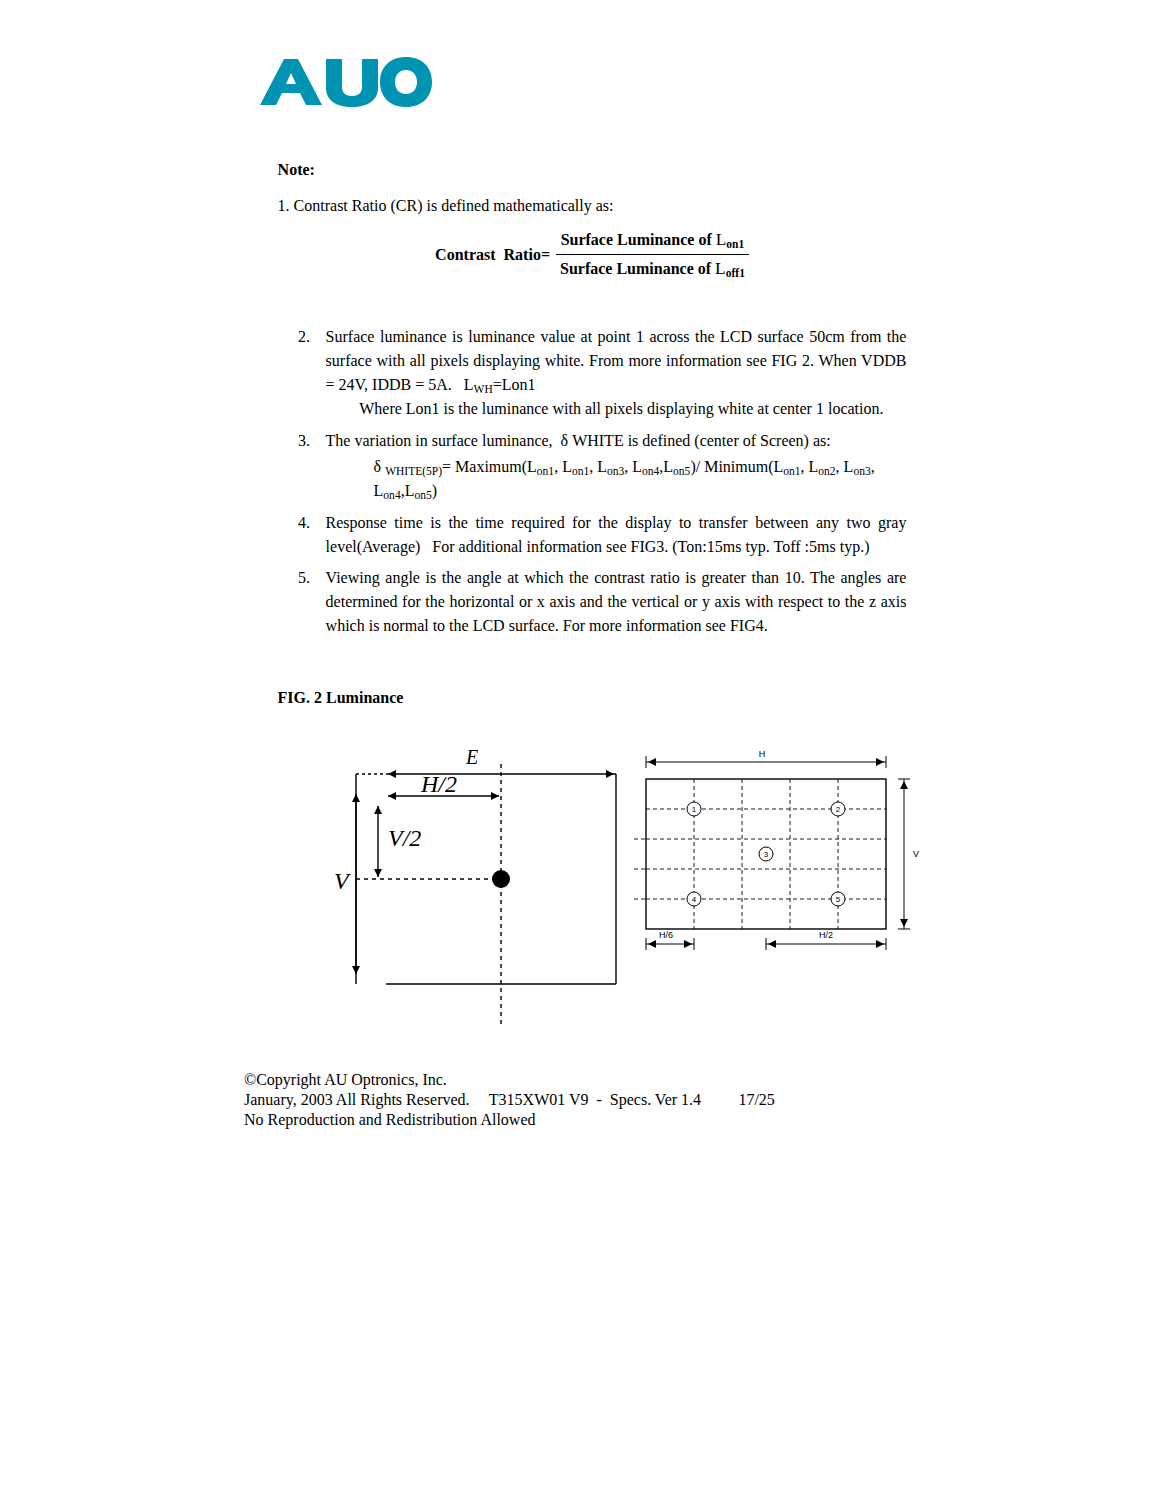Note:
1. Contrast Ratio (CR) is defined mathematically as:
Contrast Ratio= Surface Luminance of Lon1 Surface Luminance of Loff1
Surface luminance is luminance value at point 1 across the LCD surface 50cm from the surface with all pixels displaying white. From more information see FIG 2. When VDDB = 24V, IDDB = 5A. LWH=Lon1 Where Lon1 is the luminance with all pixels displaying white at center 1 location.
The variation in surface luminance, δ WHITE is defined (center of Screen) as: δ WHITE(5P)= Maximum(Lon1, Lon1, Lon3, Lon4,Lon5)/ Minimum(Lon1, Lon2, Lon3, Lon4,Lon5)
Response time is the time required for the display to transfer between any two gray level(Average) For additional information see FIG3. (Ton:15ms typ. Toff :5ms typ.)
Viewing angle is the angle at which the contrast ratio is greater than 10. The angles are determined for the horizontal or x axis and the vertical or y axis with respect to the z axis which is normal to the LCD surface. For more information see FIG4.
FIG. 2 Luminance
E H/2 V/2 V
H V H/6 H/2 1 2 3 4 5
©Copyright AU Optronics, Inc.
January, 2003 All Rights Reserved. T315XW01 V9 - Specs. Ver 1.4 17/25
No Reproduction and Redistribution Allowed